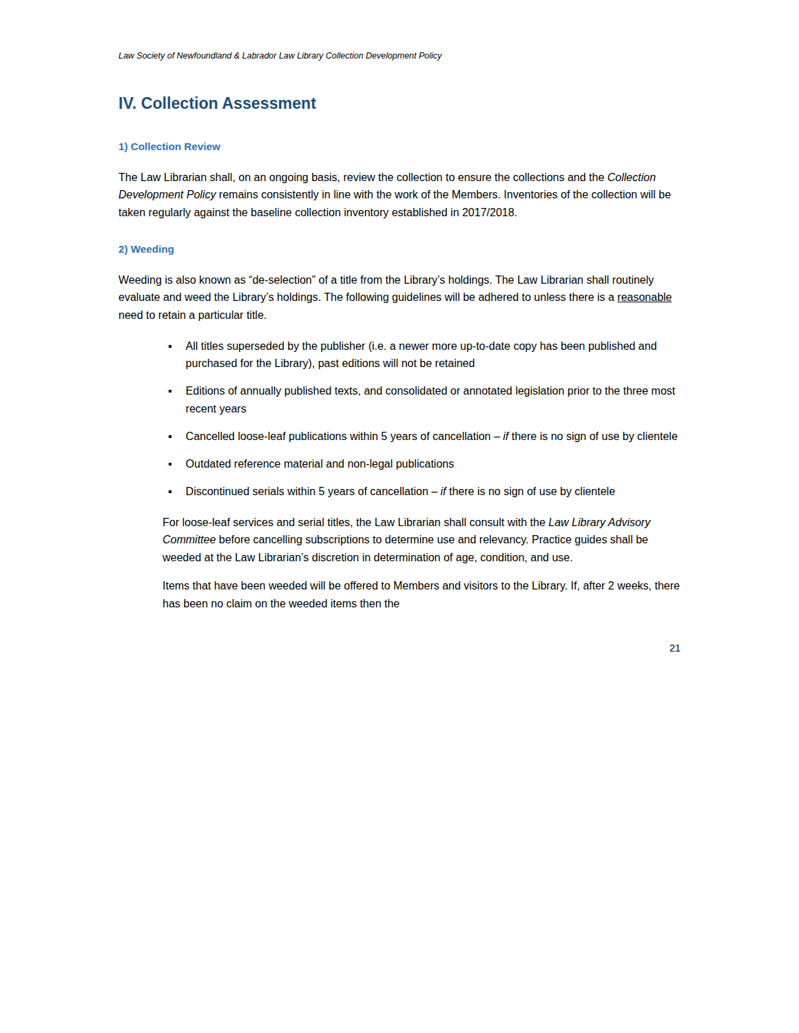Law Society of Newfoundland & Labrador Law Library Collection Development Policy
IV. Collection Assessment
1) Collection Review
The Law Librarian shall, on an ongoing basis, review the collection to ensure the collections and the Collection Development Policy remains consistently in line with the work of the Members. Inventories of the collection will be taken regularly against the baseline collection inventory established in 2017/2018.
2) Weeding
Weeding is also known as “de-selection” of a title from the Library’s holdings. The Law Librarian shall routinely evaluate and weed the Library’s holdings. The following guidelines will be adhered to unless there is a reasonable need to retain a particular title.
All titles superseded by the publisher (i.e. a newer more up-to-date copy has been published and purchased for the Library), past editions will not be retained
Editions of annually published texts, and consolidated or annotated legislation prior to the three most recent years
Cancelled loose-leaf publications within 5 years of cancellation – if there is no sign of use by clientele
Outdated reference material and non-legal publications
Discontinued serials within 5 years of cancellation – if there is no sign of use by clientele
For loose-leaf services and serial titles, the Law Librarian shall consult with the Law Library Advisory Committee before cancelling subscriptions to determine use and relevancy. Practice guides shall be weeded at the Law Librarian’s discretion in determination of age, condition, and use.
Items that have been weeded will be offered to Members and visitors to the Library. If, after 2 weeks, there has been no claim on the weeded items then the
21